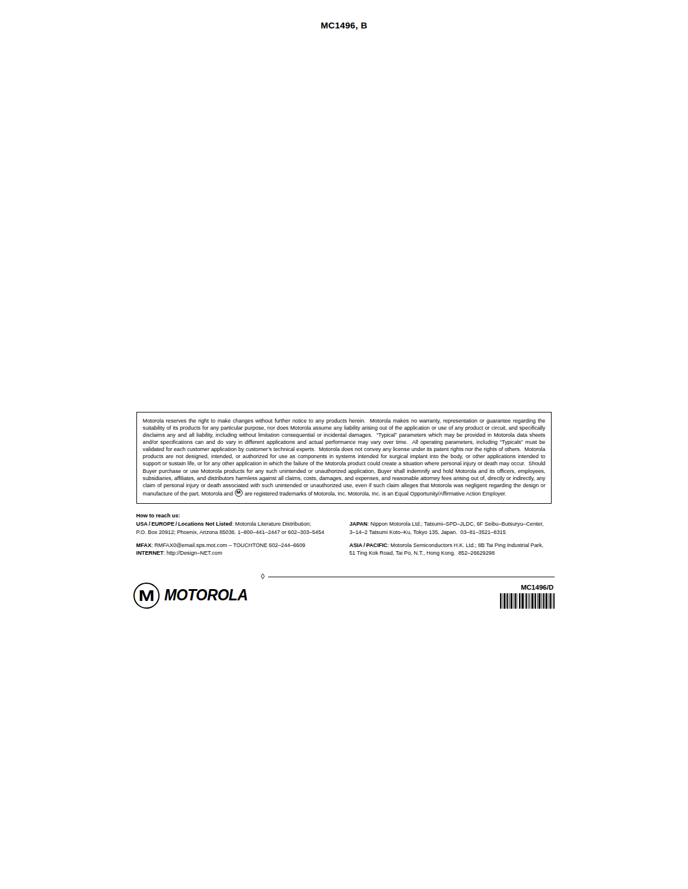MC1496, B
Motorola reserves the right to make changes without further notice to any products herein. Motorola makes no warranty, representation or guarantee regarding the suitability of its products for any particular purpose, nor does Motorola assume any liability arising out of the application or use of any product or circuit, and specifically disclaims any and all liability, including without limitation consequential or incidental damages. “Typical” parameters which may be provided in Motorola data sheets and/or specifications can and do vary in different applications and actual performance may vary over time. All operating parameters, including “Typicals” must be validated for each customer application by customer’s technical experts. Motorola does not convey any license under its patent rights nor the rights of others. Motorola products are not designed, intended, or authorized for use as components in systems intended for surgical implant into the body, or other applications intended to support or sustain life, or for any other application in which the failure of the Motorola product could create a situation where personal injury or death may occur. Should Buyer purchase or use Motorola products for any such unintended or unauthorized application, Buyer shall indemnify and hold Motorola and its officers, employees, subsidiaries, affiliates, and distributors harmless against all claims, costs, damages, and expenses, and reasonable attorney fees arising out of, directly or indirectly, any claim of personal injury or death associated with such unintended or unauthorized use, even if such claim alleges that Motorola was negligent regarding the design or manufacture of the part. Motorola and are registered trademarks of Motorola, Inc. Motorola, Inc. is an Equal Opportunity/Affirmative Action Employer.
How to reach us:
USA / EUROPE / Locations Not Listed: Motorola Literature Distribution;
P.O. Box 20912; Phoenix, Arizona 85036. 1–800–441–2447 or 602–303–5454
MFAX: RMFAX0@email.sps.mot.com – TOUCHTONE 602–244–6609
INTERNET: http://Design–NET.com
JAPAN: Nippon Motorola Ltd.; Tatsumi–SPD–JLDC, 6F Seibu–Butsuryu–Center,
3–14–2 Tatsumi Koto–Ku, Tokyo 135, Japan. 03–81–3521–8315
ASIA / PACIFIC: Motorola Semiconductors H.K. Ltd.; 8B Tai Ping Industrial Park,
51 Ting Kok Road, Tai Po, N.T., Hong Kong. 852–26629298
MOTOROLA
◊
MC1496/D